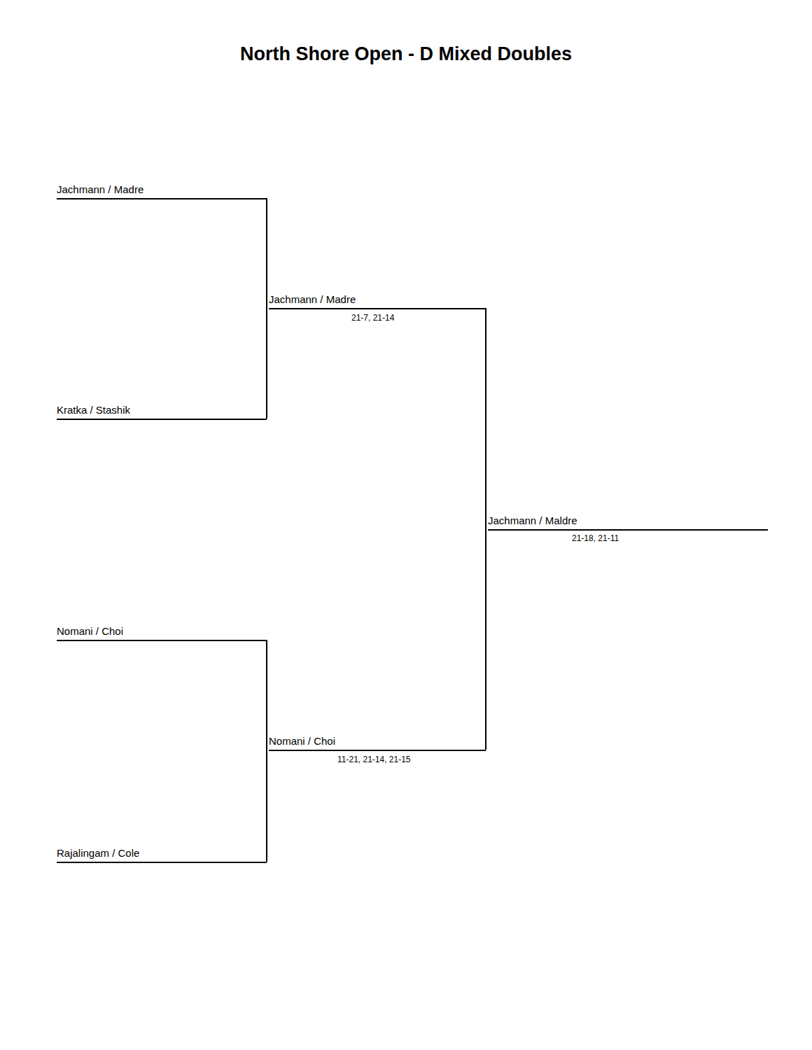North Shore Open - D Mixed Doubles
Jachmann / Madre
Kratka / Stashik
Jachmann / Madre
21-7, 21-14
Nomani / Choi
Rajalingam / Cole
Nomani / Choi
11-21, 21-14, 21-15
Jachmann / Maldre
21-18, 21-11